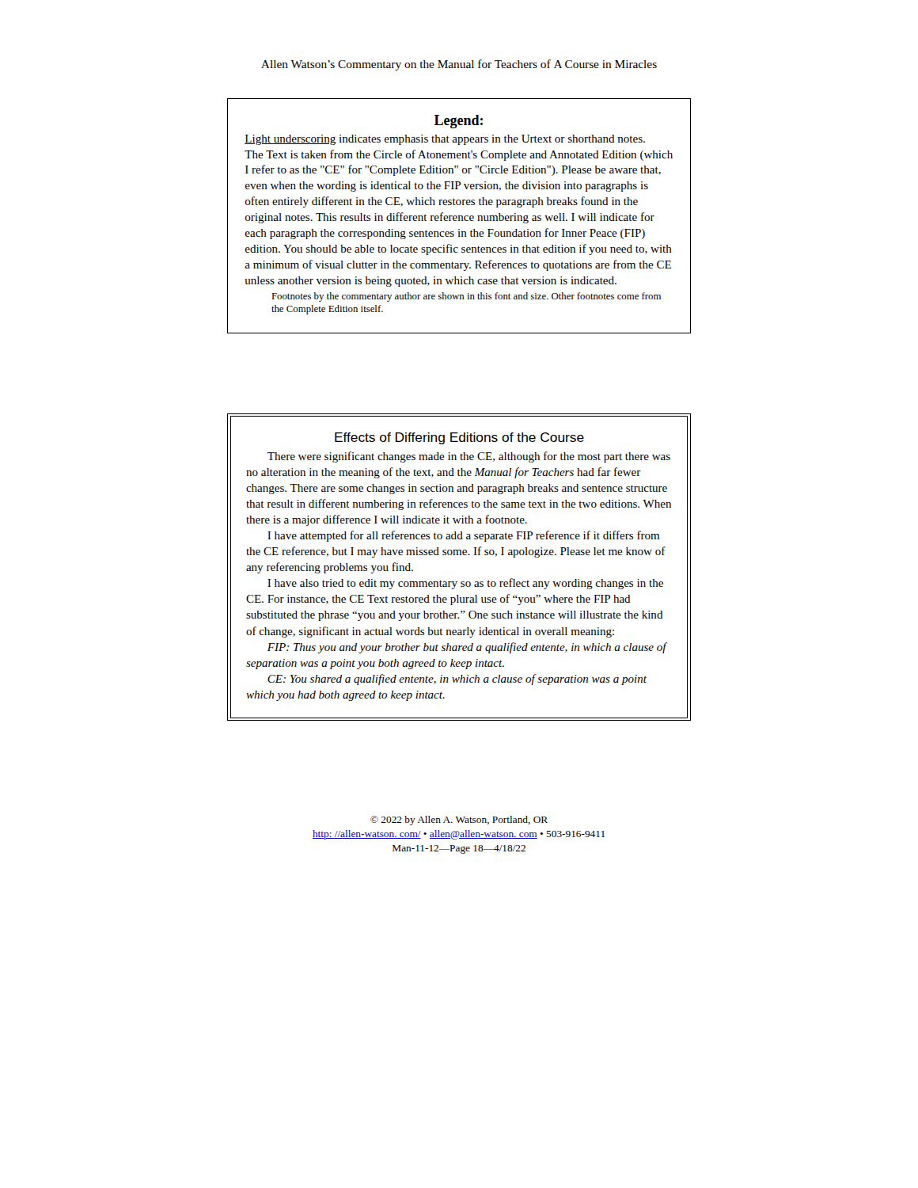Allen Watson’s Commentary on the Manual for Teachers of A Course in Miracles
Legend:
Light underscoring indicates emphasis that appears in the Urtext or shorthand notes.
The Text is taken from the Circle of Atonement's Complete and Annotated Edition (which I refer to as the "CE" for "Complete Edition" or "Circle Edition"). Please be aware that, even when the wording is identical to the FIP version, the division into paragraphs is often entirely different in the CE, which restores the paragraph breaks found in the original notes. This results in different reference numbering as well. I will indicate for each paragraph the corresponding sentences in the Foundation for Inner Peace (FIP) edition. You should be able to locate specific sentences in that edition if you need to, with a minimum of visual clutter in the commentary. References to quotations are from the CE unless another version is being quoted, in which case that version is indicated.
Footnotes by the commentary author are shown in this font and size. Other footnotes come from the Complete Edition itself.
Effects of Differing Editions of the Course
There were significant changes made in the CE, although for the most part there was no alteration in the meaning of the text, and the Manual for Teachers had far fewer changes. There are some changes in section and paragraph breaks and sentence structure that result in different numbering in references to the same text in the two editions. When there is a major difference I will indicate it with a footnote.
I have attempted for all references to add a separate FIP reference if it differs from the CE reference, but I may have missed some. If so, I apologize. Please let me know of any referencing problems you find.
I have also tried to edit my commentary so as to reflect any wording changes in the CE. For instance, the CE Text restored the plural use of “you” where the FIP had substituted the phrase “you and your brother.” One such instance will illustrate the kind of change, significant in actual words but nearly identical in overall meaning:
FIP: Thus you and your brother but shared a qualified entente, in which a clause of separation was a point you both agreed to keep intact.
CE: You shared a qualified entente, in which a clause of separation was a point which you had both agreed to keep intact.
© 2022 by Allen A. Watson, Portland, OR
http: //allen-watson. com/ • allen@allen-watson. com • 503-916-9411
Man-11-12—Page 18—4/18/22